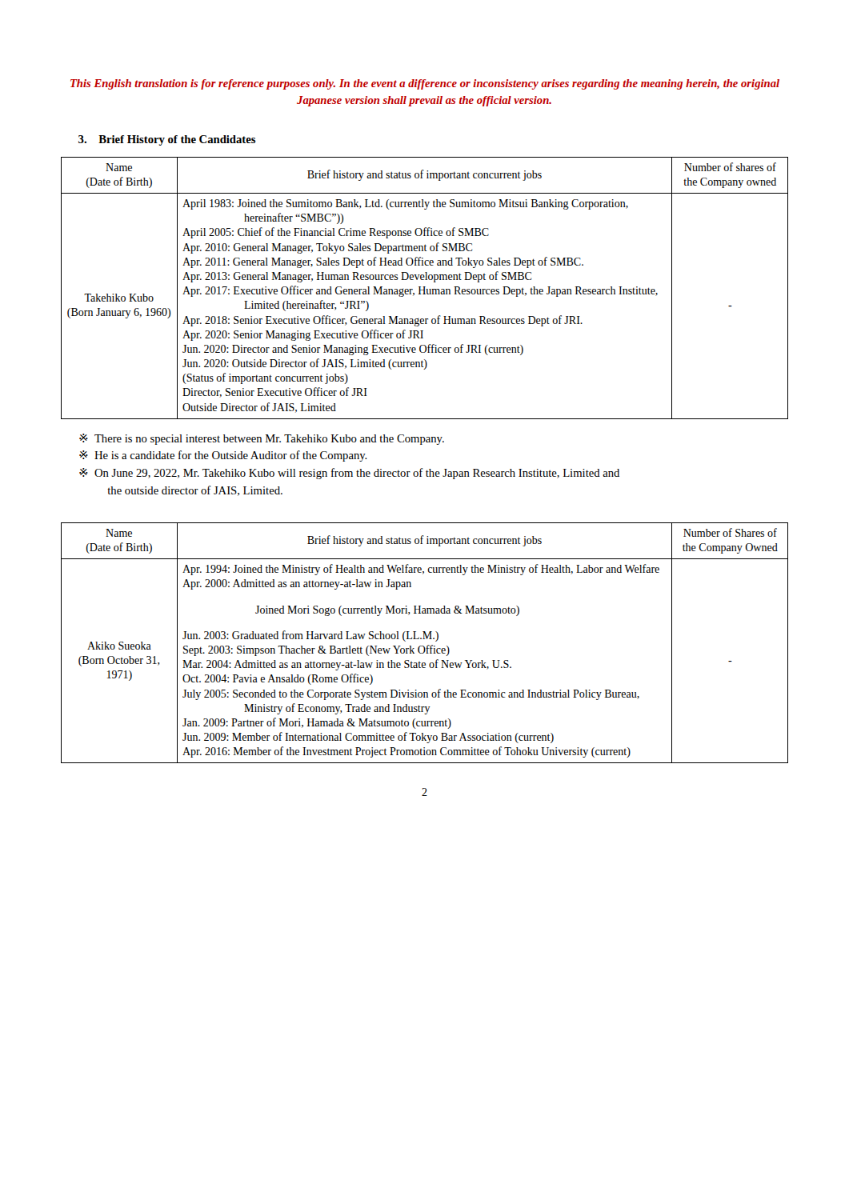This English translation is for reference purposes only. In the event a difference or inconsistency arises regarding the meaning herein, the original Japanese version shall prevail as the official version.
3. Brief History of the Candidates
| Name (Date of Birth) | Brief history and status of important concurrent jobs | Number of shares of the Company owned |
| --- | --- | --- |
| Takehiko Kubo (Born January 6, 1960) | April 1983: Joined the Sumitomo Bank, Ltd. (currently the Sumitomo Mitsui Banking Corporation, hereinafter “SMBC”)) April 2005: Chief of the Financial Crime Response Office of SMBC Apr. 2010: General Manager, Tokyo Sales Department of SMBC Apr. 2011: General Manager, Sales Dept of Head Office and Tokyo Sales Dept of SMBC. Apr. 2013: General Manager, Human Resources Development Dept of SMBC Apr. 2017: Executive Officer and General Manager, Human Resources Dept, the Japan Research Institute, Limited (hereinafter, “JRI”) Apr. 2018: Senior Executive Officer, General Manager of Human Resources Dept of JRI. Apr. 2020: Senior Managing Executive Officer of JRI Jun. 2020: Director and Senior Managing Executive Officer of JRI (current) Jun. 2020: Outside Director of JAIS, Limited (current) (Status of important concurrent jobs) Director, Senior Executive Officer of JRI Outside Director of JAIS, Limited | - |
※ There is no special interest between Mr. Takehiko Kubo and the Company.
※ He is a candidate for the Outside Auditor of the Company.
※ On June 29, 2022, Mr. Takehiko Kubo will resign from the director of the Japan Research Institute, Limited and
the outside director of JAIS, Limited.
| Name (Date of Birth) | Brief history and status of important concurrent jobs | Number of Shares of the Company Owned |
| --- | --- | --- |
| Akiko Sueoka (Born October 31, 1971) | Apr. 1994: Joined the Ministry of Health and Welfare, currently the Ministry of Health, Labor and Welfare Apr. 2000: Admitted as an attorney-at-law in Japan Joined Mori Sogo (currently Mori, Hamada & Matsumoto) Jun. 2003: Graduated from Harvard Law School (LL.M.) Sept. 2003: Simpson Thacher & Bartlett (New York Office) Mar. 2004: Admitted as an attorney-at-law in the State of New York, U.S. Oct. 2004: Pavia e Ansaldo (Rome Office) July 2005: Seconded to the Corporate System Division of the Economic and Industrial Policy Bureau, Ministry of Economy, Trade and Industry Jan. 2009: Partner of Mori, Hamada & Matsumoto (current) Jun. 2009: Member of International Committee of Tokyo Bar Association (current) Apr. 2016: Member of the Investment Project Promotion Committee of Tohoku University (current) | - |
2